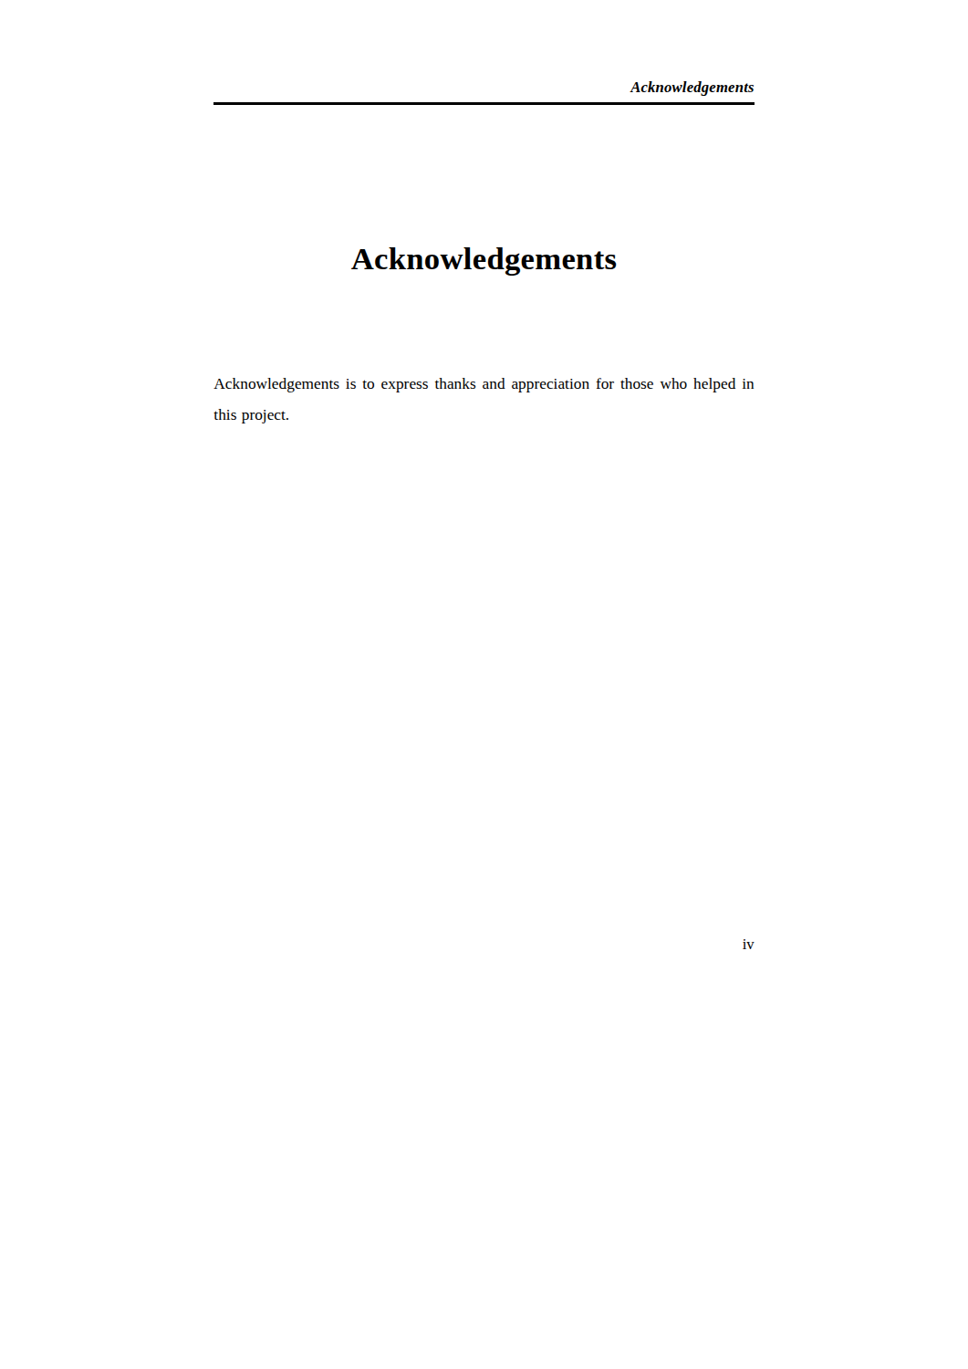Acknowledgements
Acknowledgements
Acknowledgements is to express thanks and appreciation for those who helped in this project.
iv